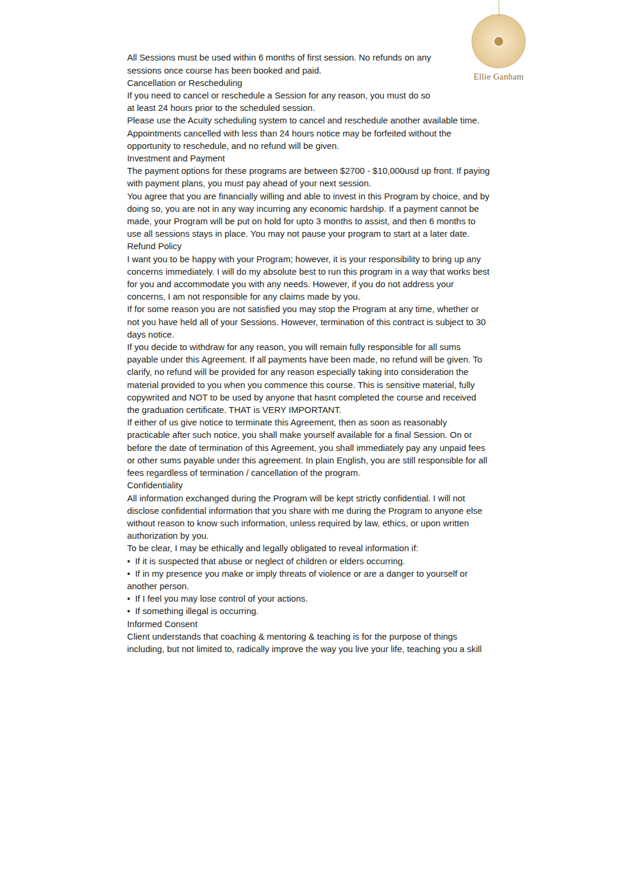Ellie Ganham
All Sessions must be used within 6 months of first session. No refunds on any
sessions once course has been booked and paid.
Cancellation or Rescheduling
If you need to cancel or reschedule a Session for any reason, you must do so
at least 24 hours prior to the scheduled session.
Please use the Acuity scheduling system to cancel and reschedule another available time.
Appointments cancelled with less than 24 hours notice may be forfeited without the
opportunity to reschedule, and no refund will be given.
Investment and Payment
The payment options for these programs are between $2700 - $10,000usd up front. If paying
with payment plans, you must pay ahead of your next session.
You agree that you are financially willing and able to invest in this Program by choice, and by
doing so, you are not in any way incurring any economic hardship. If a payment cannot be
made, your Program will be put on hold for upto 3 months to assist, and then 6 months to
use all sessions stays in place. You may not pause your program to start at a later date.
Refund Policy
I want you to be happy with your Program; however, it is your responsibility to bring up any
concerns immediately. I will do my absolute best to run this program in a way that works best
for you and accommodate you with any needs. However, if you do not address your
concerns, I am not responsible for any claims made by you.
If for some reason you are not satisfied you may stop the Program at any time, whether or
not you have held all of your Sessions. However, termination of this contract is subject to 30
days notice.
If you decide to withdraw for any reason, you will remain fully responsible for all sums
payable under this Agreement. If all payments have been made, no refund will be given. To
clarify, no refund will be provided for any reason especially taking into consideration the
material provided to you when you commence this course. This is sensitive material, fully
copywrited and NOT to be used by anyone that hasnt completed the course and received
the graduation certificate. THAT is VERY IMPORTANT.
If either of us give notice to terminate this Agreement, then as soon as reasonably
practicable after such notice, you shall make yourself available for a final Session. On or
before the date of termination of this Agreement, you shall immediately pay any unpaid fees
or other sums payable under this agreement. In plain English, you are still responsible for all
fees regardless of termination / cancellation of the program.
Confidentiality
All information exchanged during the Program will be kept strictly confidential. I will not
disclose confidential information that you share with me during the Program to anyone else
without reason to know such information, unless required by law, ethics, or upon written
authorization by you.
To be clear, I may be ethically and legally obligated to reveal information if:
• If it is suspected that abuse or neglect of children or elders occurring.
• If in my presence you make or imply threats of violence or are a danger to yourself or
another person.
• If I feel you may lose control of your actions.
• If something illegal is occurring.
Informed Consent
Client understands that coaching & mentoring & teaching is for the purpose of things
including, but not limited to, radically improve the way you live your life, teaching you a skill